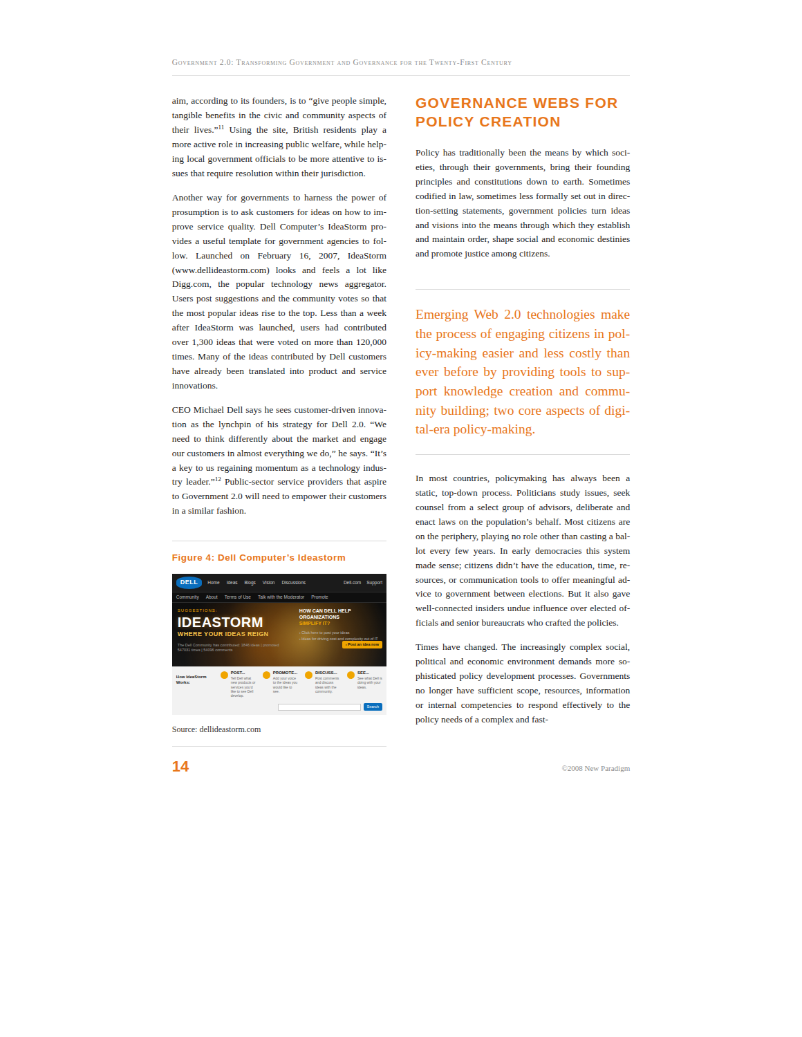Government 2.0: Transforming Government and Governance for the Twenty-First Century
aim, according to its founders, is to “give people simple, tangible benefits in the civic and community aspects of their lives.”11 Using the site, British residents play a more active role in increasing public welfare, while helping local government officials to be more attentive to issues that require resolution within their jurisdiction.
Another way for governments to harness the power of prosumption is to ask customers for ideas on how to improve service quality. Dell Computer’s IdeaStorm provides a useful template for government agencies to follow. Launched on February 16, 2007, IdeaStorm (www.dellideastorm.com) looks and feels a lot like Digg.com, the popular technology news aggregator. Users post suggestions and the community votes so that the most popular ideas rise to the top. Less than a week after IdeaStorm was launched, users had contributed over 1,300 ideas that were voted on more than 120,000 times. Many of the ideas contributed by Dell customers have already been translated into product and service innovations.
CEO Michael Dell says he sees customer-driven innovation as the lynchpin of his strategy for Dell 2.0. “We need to think differently about the market and engage our customers in almost everything we do,” he says. “It’s a key to us regaining momentum as a technology industry leader.”12 Public-sector service providers that aspire to Government 2.0 will need to empower their customers in a similar fashion.
Figure 4: Dell Computer’s Ideastorm
DELL
Home Ideas Blogs Vision Discussions
Dell.com Support
Community About Terms of Use Talk with the Moderator Promote
SUGGESTIONS:
IDEASTORM
WHERE YOUR IDEAS REIGN
The Dell Community has contributed: 1846 ideas | promoted 547031 times | 54096 comments
HOW CAN DELL HELP
ORGANIZATIONS
SIMPLIFY IT?
› Click here to post your ideas
› Ideas for driving cost and complexity out of IT
› Post an idea now
How IdeaStorm Works:
POST... Tell Dell what new products or services you’d like to see Dell develop.
PROMOTE... Add your voice to the ideas you would like to see.
DISCUSS... Post comments and discuss ideas with the community.
SEE... See what Dell is doing with your ideas.
Search
Source: dellideastorm.com
Governance Webs for
Policy Creation
Policy has traditionally been the means by which societies, through their governments, bring their founding principles and constitutions down to earth. Sometimes codified in law, sometimes less formally set out in direction-setting statements, government policies turn ideas and visions into the means through which they establish and maintain order, shape social and economic destinies and promote justice among citizens.
Emerging Web 2.0 technologies make the process of engaging citizens in policy-making easier and less costly than ever before by providing tools to support knowledge creation and community building; two core aspects of digital-era policy-making.
In most countries, policymaking has always been a static, top-down process. Politicians study issues, seek counsel from a select group of advisors, deliberate and enact laws on the population’s behalf. Most citizens are on the periphery, playing no role other than casting a ballot every few years. In early democracies this system made sense; citizens didn’t have the education, time, resources, or communication tools to offer meaningful advice to government between elections. But it also gave well-connected insiders undue influence over elected officials and senior bureaucrats who crafted the policies.
Times have changed. The increasingly complex social, political and economic environment demands more sophisticated policy development processes. Governments no longer have sufficient scope, resources, information or internal competencies to respond effectively to the policy needs of a complex and fast-
14
©2008 New Paradigm